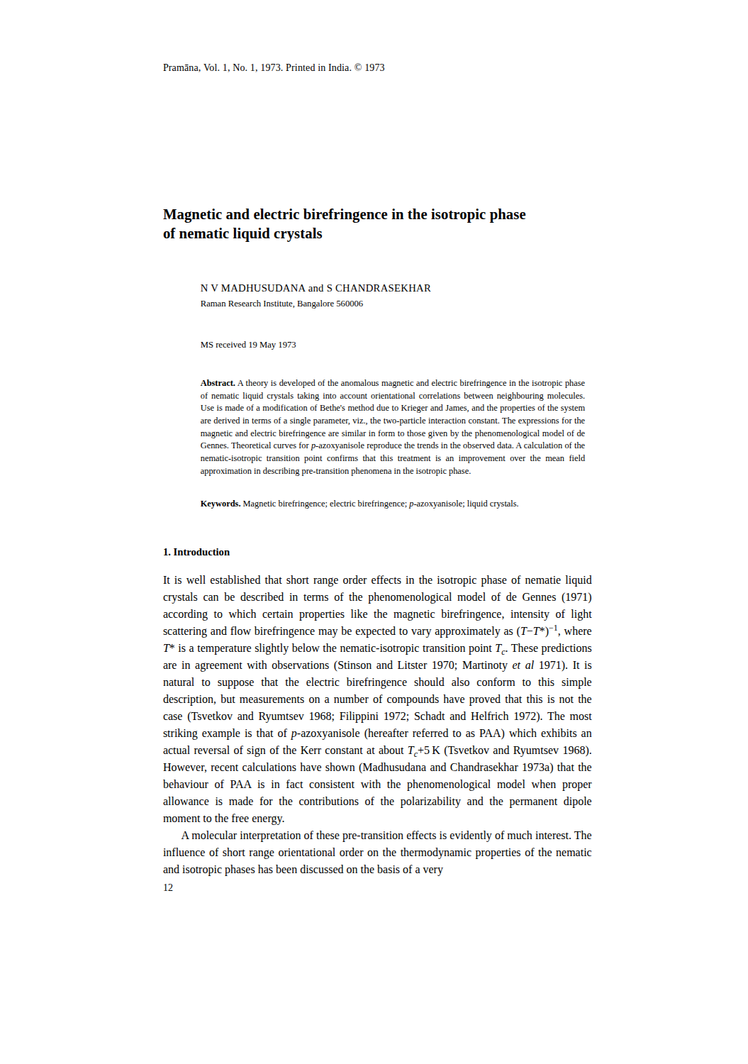Pramāna, Vol. 1, No. 1, 1973. Printed in India. © 1973
Magnetic and electric birefringence in the isotropic phase
of nematic liquid crystals
N V MADHUSUDANA and S CHANDRASEKHAR
Raman Research Institute, Bangalore 560006
MS received 19 May 1973
Abstract. A theory is developed of the anomalous magnetic and electric birefringence in the isotropic phase of nematic liquid crystals taking into account orientational correlations between neighbouring molecules. Use is made of a modification of Bethe's method due to Krieger and James, and the properties of the system are derived in terms of a single parameter, viz., the two-particle interaction constant. The expressions for the magnetic and electric birefringence are similar in form to those given by the phenomenological model of de Gennes. Theoretical curves for p-azoxyanisole reproduce the trends in the observed data. A calculation of the nematic-isotropic transition point confirms that this treatment is an improvement over the mean field approximation in describing pre-transition phenomena in the isotropic phase.
Keywords. Magnetic birefringence; electric birefringence; p-azoxyanisole; liquid crystals.
1. Introduction
It is well established that short range order effects in the isotropic phase of nematie liquid crystals can be described in terms of the phenomenological model of de Gennes (1971) according to which certain properties like the magnetic birefringence, intensity of light scattering and flow birefringence may be expected to vary approximately as (T−T*)−1, where T* is a temperature slightly below the nematic-isotropic transition point Tc. These predictions are in agreement with observations (Stinson and Litster 1970; Martinoty et al 1971). It is natural to suppose that the electric birefringence should also conform to this simple description, but measurements on a number of compounds have proved that this is not the case (Tsvetkov and Ryumtsev 1968; Filippini 1972; Schadt and Helfrich 1972). The most striking example is that of p-azoxyanisole (hereafter referred to as PAA) which exhibits an actual reversal of sign of the Kerr constant at about Tc+5 K (Tsvetkov and Ryumtsev 1968). However, recent calculations have shown (Madhusudana and Chandrasekhar 1973a) that the behaviour of PAA is in fact consistent with the phenomenological model when proper allowance is made for the contributions of the polarizability and the permanent dipole moment to the free energy.
A molecular interpretation of these pre-transition effects is evidently of much interest. The influence of short range orientational order on the thermodynamic properties of the nematic and isotropic phases has been discussed on the basis of a very
12